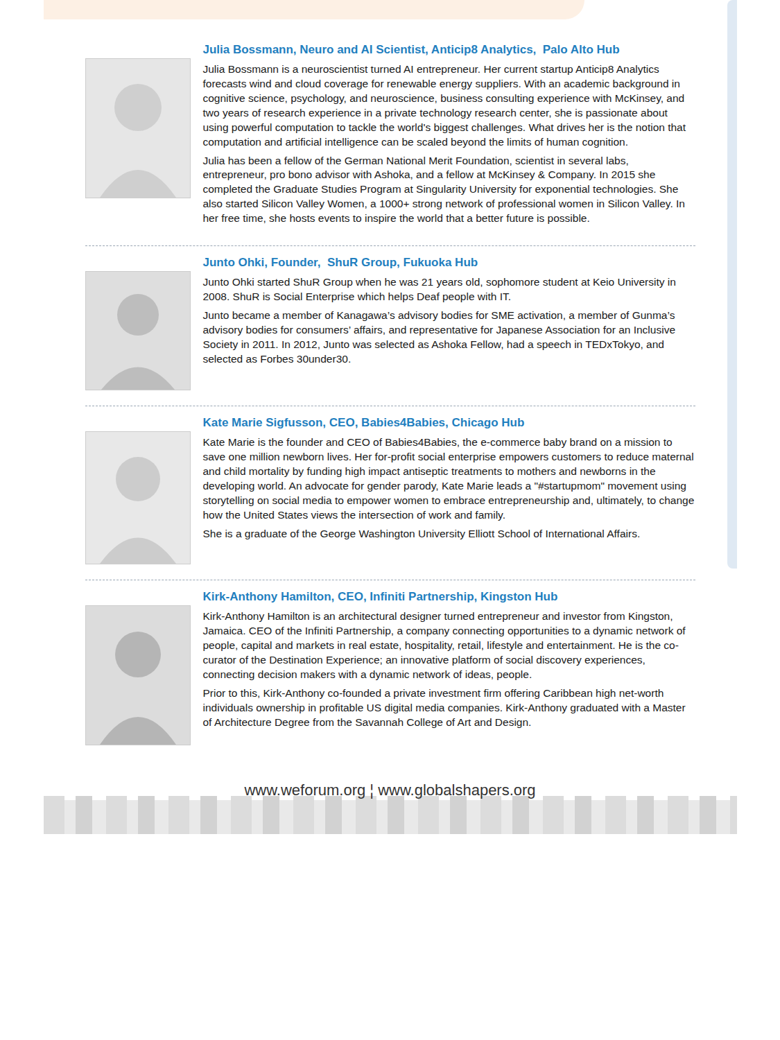Julia Bossmann, Neuro and AI Scientist, Anticip8 Analytics, Palo Alto Hub
Julia Bossmann is a neuroscientist turned AI entrepreneur. Her current startup Anticip8 Analytics forecasts wind and cloud coverage for renewable energy suppliers. With an academic background in cognitive science, psychology, and neuroscience, business consulting experience with McKinsey, and two years of research experience in a private technology research center, she is passionate about using powerful computation to tackle the world's biggest challenges. What drives her is the notion that computation and artificial intelligence can be scaled beyond the limits of human cognition.
Julia has been a fellow of the German National Merit Foundation, scientist in several labs, entrepreneur, pro bono advisor with Ashoka, and a fellow at McKinsey & Company. In 2015 she completed the Graduate Studies Program at Singularity University for exponential technologies. She also started Silicon Valley Women, a 1000+ strong network of professional women in Silicon Valley. In her free time, she hosts events to inspire the world that a better future is possible.
Junto Ohki, Founder, ShuR Group, Fukuoka Hub
Junto Ohki started ShuR Group when he was 21 years old, sophomore student at Keio University in 2008. ShuR is Social Enterprise which helps Deaf people with IT.
Junto became a member of Kanagawa’s advisory bodies for SME activation, a member of Gunma’s advisory bodies for consumers’ affairs, and representative for Japanese Association for an Inclusive Society in 2011. In 2012, Junto was selected as Ashoka Fellow, had a speech in TEDxTokyo, and selected as Forbes 30under30.
Kate Marie Sigfusson, CEO, Babies4Babies, Chicago Hub
Kate Marie is the founder and CEO of Babies4Babies, the e-commerce baby brand on a mission to save one million newborn lives. Her for-profit social enterprise empowers customers to reduce maternal and child mortality by funding high impact antiseptic treatments to mothers and newborns in the developing world. An advocate for gender parody, Kate Marie leads a "#startupmom" movement using storytelling on social media to empower women to embrace entrepreneurship and, ultimately, to change how the United States views the intersection of work and family.
She is a graduate of the George Washington University Elliott School of International Affairs.
Kirk-Anthony Hamilton, CEO, Infiniti Partnership, Kingston Hub
Kirk-Anthony Hamilton is an architectural designer turned entrepreneur and investor from Kingston, Jamaica. CEO of the Infiniti Partnership, a company connecting opportunities to a dynamic network of people, capital and markets in real estate, hospitality, retail, lifestyle and entertainment. He is the co-curator of the Destination Experience; an innovative platform of social discovery experiences, connecting decision makers with a dynamic network of ideas, people.
Prior to this, Kirk-Anthony co-founded a private investment firm offering Caribbean high net-worth individuals ownership in profitable US digital media companies. Kirk-Anthony graduated with a Master of Architecture Degree from the Savannah College of Art and Design.
www.weforum.org ¦ www.globalshapers.org